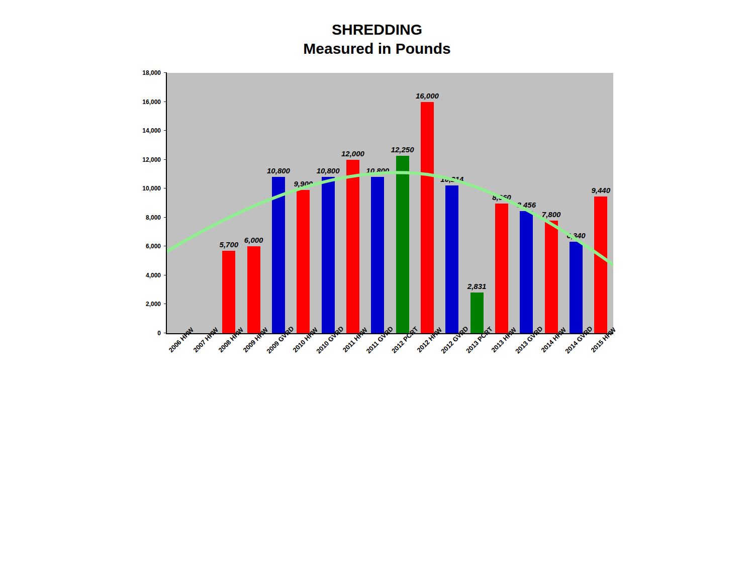SHREDDING
Measured in Pounds
18,000 16,000 14,000 12,000 10,000 8,000 6,000 4,000 2,000 0
5,700
6,000
10,800
9,900
10,800
12,000
10,800
12,250
16,000
10,214
2,831
8,960
8,456
7,800
6,340
9,440
2006 HHW
2007 HHW
2008 HHW
2009 HHW
2009 GVRD
2010 HHW
2010 GVRD
2011 HHW
2011 GVRD
2012 PCRT
2012 HHW
2012 GVRD
2013 PCRT
2013 HHW
2013 GVRD
2014 HHW
2014 GVRD
2015 HHW